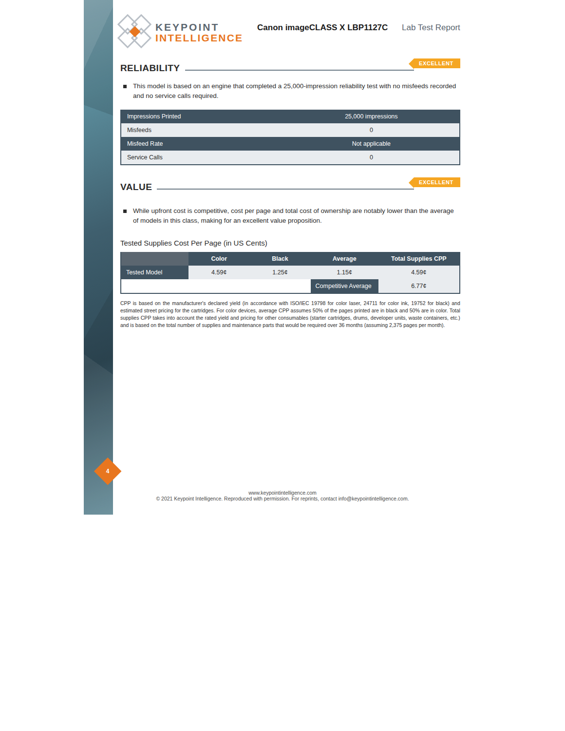KEYPOINT
INTELLIGENCE
Canon imageCLASS X LBP1127C
Lab Test Report
RELIABILITY
EXCELLENT
This model is based on an engine that completed a 25,000-impression reliability test with no misfeeds recorded and no service calls required.
| Impressions Printed | 25,000 impressions |
| Misfeeds | 0 |
| Misfeed Rate | Not applicable |
| Service Calls | 0 |
VALUE
EXCELLENT
While upfront cost is competitive, cost per page and total cost of ownership are notably lower than the average of models in this class, making for an excellent value proposition.
Tested Supplies Cost Per Page (in US Cents)
| | Color | Black | Average | Total Supplies CPP |
| --- | --- | --- | --- | --- |
| Tested Model | 4.59¢ | 1.25¢ | 1.15¢ | 4.59¢ |
| | | | Competitive Average | 6.77¢ |
CPP is based on the manufacturer's declared yield (in accordance with ISO/IEC 19798 for color laser, 24711 for color ink, 19752 for black) and estimated street pricing for the cartridges. For color devices, average CPP assumes 50% of the pages printed are in black and 50% are in color. Total supplies CPP takes into account the rated yield and pricing for other consumables (starter cartridges, drums, developer units, waste containers, etc.) and is based on the total number of supplies and maintenance parts that would be required over 36 months (assuming 2,375 pages per month).
4
www.keypointintelligence.com
© 2021 Keypoint Intelligence. Reproduced with permission. For reprints, contact info@keypointintelligence.com.